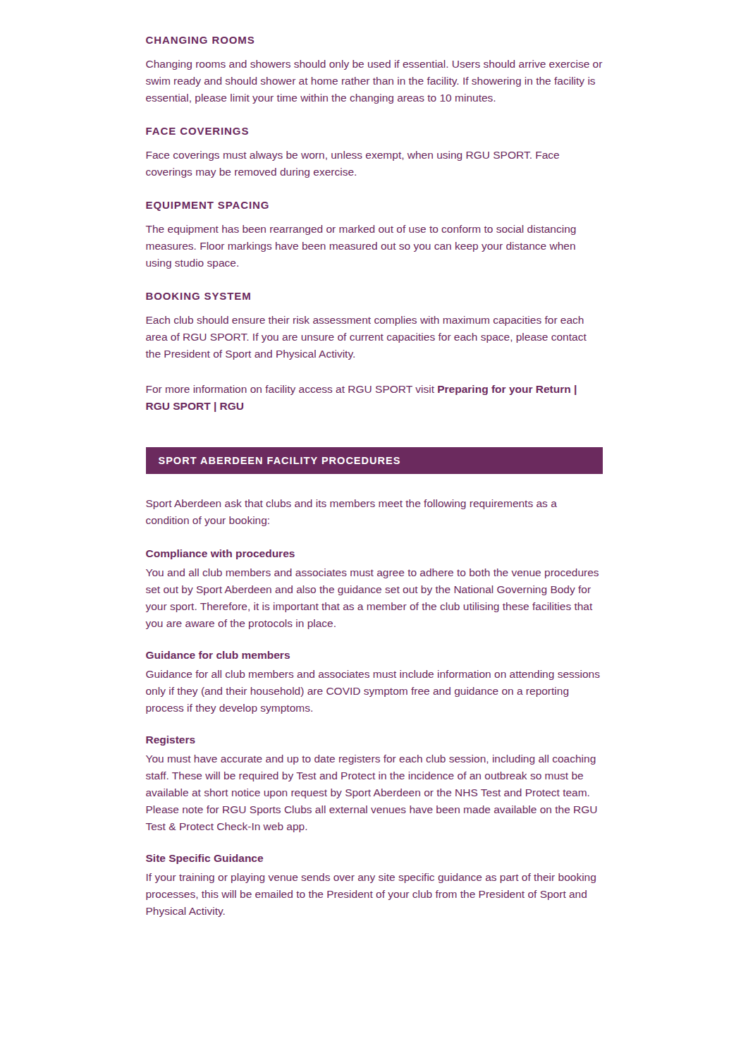Changing Rooms
Changing rooms and showers should only be used if essential. Users should arrive exercise or swim ready and should shower at home rather than in the facility. If showering in the facility is essential, please limit your time within the changing areas to 10 minutes.
Face Coverings
Face coverings must always be worn, unless exempt, when using RGU SPORT. Face coverings may be removed during exercise.
Equipment Spacing
The equipment has been rearranged or marked out of use to conform to social distancing measures. Floor markings have been measured out so you can keep your distance when using studio space.
Booking System
Each club should ensure their risk assessment complies with maximum capacities for each area of RGU SPORT. If you are unsure of current capacities for each space, please contact the President of Sport and Physical Activity.
For more information on facility access at RGU SPORT visit Preparing for your Return | RGU SPORT | RGU
Sport Aberdeen Facility Procedures
Sport Aberdeen ask that clubs and its members meet the following requirements as a condition of your booking:
Compliance with procedures
You and all club members and associates must agree to adhere to both the venue procedures set out by Sport Aberdeen and also the guidance set out by the National Governing Body for your sport. Therefore, it is important that as a member of the club utilising these facilities that you are aware of the protocols in place.
Guidance for club members
Guidance for all club members and associates must include information on attending sessions only if they (and their household) are COVID symptom free and guidance on a reporting process if they develop symptoms.
Registers
You must have accurate and up to date registers for each club session, including all coaching staff. These will be required by Test and Protect in the incidence of an outbreak so must be available at short notice upon request by Sport Aberdeen or the NHS Test and Protect team. Please note for RGU Sports Clubs all external venues have been made available on the RGU Test & Protect Check-In web app.
Site Specific Guidance
If your training or playing venue sends over any site specific guidance as part of their booking processes, this will be emailed to the President of your club from the President of Sport and Physical Activity.